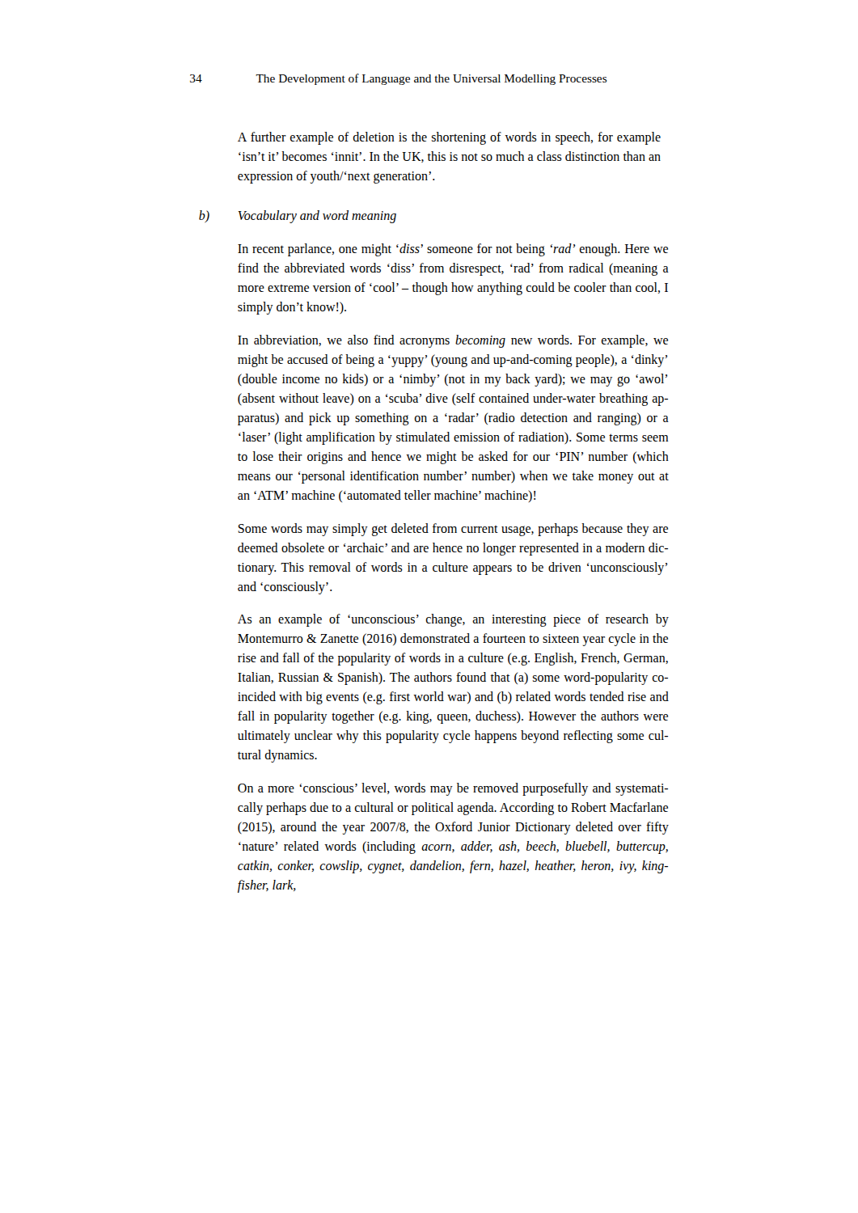34 The Development of Language and the Universal Modelling Processes
A further example of deletion is the shortening of words in speech, for example ‘isn’t it’ becomes ‘innit’. In the UK, this is not so much a class distinction than an expression of youth/‘next generation’.
b)
Vocabulary and word meaning
In recent parlance, one might ‘diss’ someone for not being ‘rad’ enough. Here we find the abbreviated words ‘diss’ from disrespect, ‘rad’ from radical (meaning a more extreme version of ‘cool’ – though how anything could be cooler than cool, I simply don’t know!).
In abbreviation, we also find acronyms becoming new words. For example, we might be accused of being a ‘yuppy’ (young and up-and-coming people), a ‘dinky’ (double income no kids) or a ‘nimby’ (not in my back yard); we may go ‘awol’ (absent without leave) on a ‘scuba’ dive (self contained under-water breathing apparatus) and pick up something on a ‘radar’ (radio detection and ranging) or a ‘laser’ (light amplification by stimulated emission of radiation). Some terms seem to lose their origins and hence we might be asked for our ‘PIN’ number (which means our ‘personal identification number’ number) when we take money out at an ‘ATM’ machine (‘automated teller machine’ machine)!
Some words may simply get deleted from current usage, perhaps because they are deemed obsolete or ‘archaic’ and are hence no longer represented in a modern dictionary. This removal of words in a culture appears to be driven ‘unconsciously’ and ‘consciously’.
As an example of ‘unconscious’ change, an interesting piece of research by Montemurro & Zanette (2016) demonstrated a fourteen to sixteen year cycle in the rise and fall of the popularity of words in a culture (e.g. English, French, German, Italian, Russian & Spanish). The authors found that (a) some word-popularity coincided with big events (e.g. first world war) and (b) related words tended rise and fall in popularity together (e.g. king, queen, duchess). However the authors were ultimately unclear why this popularity cycle happens beyond reflecting some cultural dynamics.
On a more ‘conscious’ level, words may be removed purposefully and systematically perhaps due to a cultural or political agenda. According to Robert Macfarlane (2015), around the year 2007/8, the Oxford Junior Dictionary deleted over fifty ‘nature’ related words (including acorn, adder, ash, beech, bluebell, buttercup, catkin, conker, cowslip, cygnet, dandelion, fern, hazel, heather, heron, ivy, kingfisher, lark,